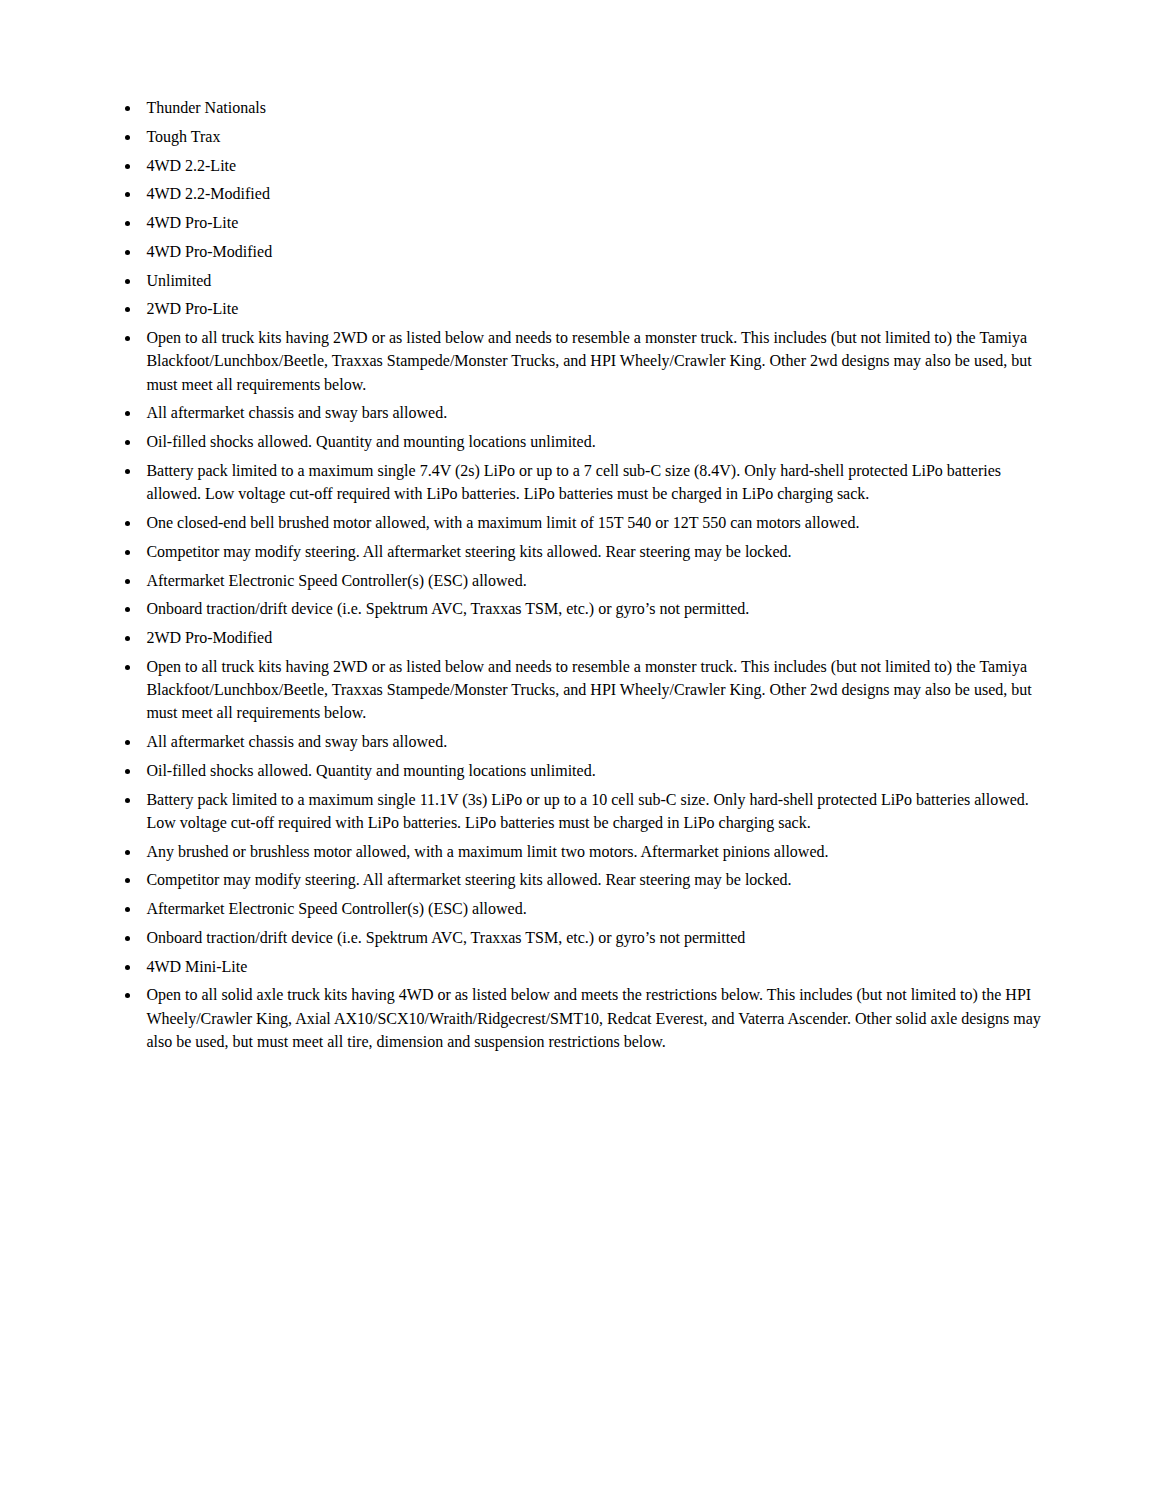Thunder Nationals
Tough Trax
4WD 2.2-Lite
4WD 2.2-Modified
4WD Pro-Lite
4WD Pro-Modified
Unlimited
2WD Pro-Lite
Open to all truck kits having 2WD or as listed below and needs to resemble a monster truck. This includes (but not limited to) the Tamiya Blackfoot/Lunchbox/Beetle, Traxxas Stampede/Monster Trucks, and HPI Wheely/Crawler King. Other 2wd designs may also be used, but must meet all requirements below.
All aftermarket chassis and sway bars allowed.
Oil-filled shocks allowed. Quantity and mounting locations unlimited.
Battery pack limited to a maximum single 7.4V (2s) LiPo or up to a 7 cell sub-C size (8.4V). Only hard-shell protected LiPo batteries allowed. Low voltage cut-off required with LiPo batteries. LiPo batteries must be charged in LiPo charging sack.
One closed-end bell brushed motor allowed, with a maximum limit of 15T 540 or 12T 550 can motors allowed.
Competitor may modify steering. All aftermarket steering kits allowed. Rear steering may be locked.
Aftermarket Electronic Speed Controller(s) (ESC) allowed.
Onboard traction/drift device (i.e. Spektrum AVC, Traxxas TSM, etc.) or gyro’s not permitted.
2WD Pro-Modified
Open to all truck kits having 2WD or as listed below and needs to resemble a monster truck. This includes (but not limited to) the Tamiya Blackfoot/Lunchbox/Beetle, Traxxas Stampede/Monster Trucks, and HPI Wheely/Crawler King. Other 2wd designs may also be used, but must meet all requirements below.
All aftermarket chassis and sway bars allowed.
Oil-filled shocks allowed. Quantity and mounting locations unlimited.
Battery pack limited to a maximum single 11.1V (3s) LiPo or up to a 10 cell sub-C size. Only hard-shell protected LiPo batteries allowed. Low voltage cut-off required with LiPo batteries. LiPo batteries must be charged in LiPo charging sack.
Any brushed or brushless motor allowed, with a maximum limit two motors. Aftermarket pinions allowed.
Competitor may modify steering. All aftermarket steering kits allowed. Rear steering may be locked.
Aftermarket Electronic Speed Controller(s) (ESC) allowed.
Onboard traction/drift device (i.e. Spektrum AVC, Traxxas TSM, etc.) or gyro’s not permitted
4WD Mini-Lite
Open to all solid axle truck kits having 4WD or as listed below and meets the restrictions below. This includes (but not limited to) the HPI Wheely/Crawler King, Axial AX10/SCX10/Wraith/Ridgecrest/SMT10, Redcat Everest, and Vaterra Ascender. Other solid axle designs may also be used, but must meet all tire, dimension and suspension restrictions below.